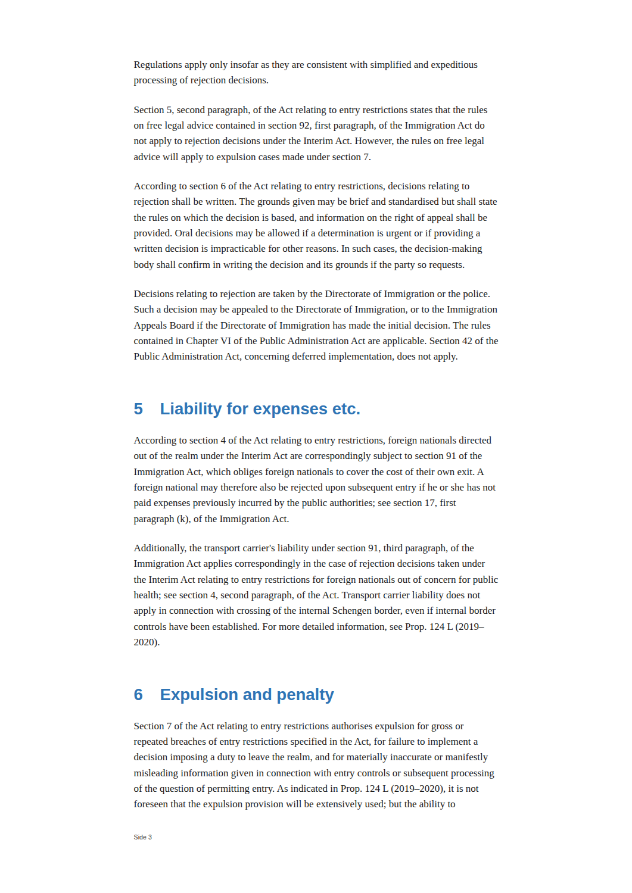Regulations apply only insofar as they are consistent with simplified and expeditious processing of rejection decisions.
Section 5, second paragraph, of the Act relating to entry restrictions states that the rules on free legal advice contained in section 92, first paragraph, of the Immigration Act do not apply to rejection decisions under the Interim Act. However, the rules on free legal advice will apply to expulsion cases made under section 7.
According to section 6 of the Act relating to entry restrictions, decisions relating to rejection shall be written. The grounds given may be brief and standardised but shall state the rules on which the decision is based, and information on the right of appeal shall be provided. Oral decisions may be allowed if a determination is urgent or if providing a written decision is impracticable for other reasons. In such cases, the decision-making body shall confirm in writing the decision and its grounds if the party so requests.
Decisions relating to rejection are taken by the Directorate of Immigration or the police. Such a decision may be appealed to the Directorate of Immigration, or to the Immigration Appeals Board if the Directorate of Immigration has made the initial decision. The rules contained in Chapter VI of the Public Administration Act are applicable. Section 42 of the Public Administration Act, concerning deferred implementation, does not apply.
5 Liability for expenses etc.
According to section 4 of the Act relating to entry restrictions, foreign nationals directed out of the realm under the Interim Act are correspondingly subject to section 91 of the Immigration Act, which obliges foreign nationals to cover the cost of their own exit. A foreign national may therefore also be rejected upon subsequent entry if he or she has not paid expenses previously incurred by the public authorities; see section 17, first paragraph (k), of the Immigration Act.
Additionally, the transport carrier's liability under section 91, third paragraph, of the Immigration Act applies correspondingly in the case of rejection decisions taken under the Interim Act relating to entry restrictions for foreign nationals out of concern for public health; see section 4, second paragraph, of the Act. Transport carrier liability does not apply in connection with crossing of the internal Schengen border, even if internal border controls have been established. For more detailed information, see Prop. 124 L (2019–2020).
6 Expulsion and penalty
Section 7 of the Act relating to entry restrictions authorises expulsion for gross or repeated breaches of entry restrictions specified in the Act, for failure to implement a decision imposing a duty to leave the realm, and for materially inaccurate or manifestly misleading information given in connection with entry controls or subsequent processing of the question of permitting entry. As indicated in Prop. 124 L (2019–2020), it is not foreseen that the expulsion provision will be extensively used; but the ability to
Side 3